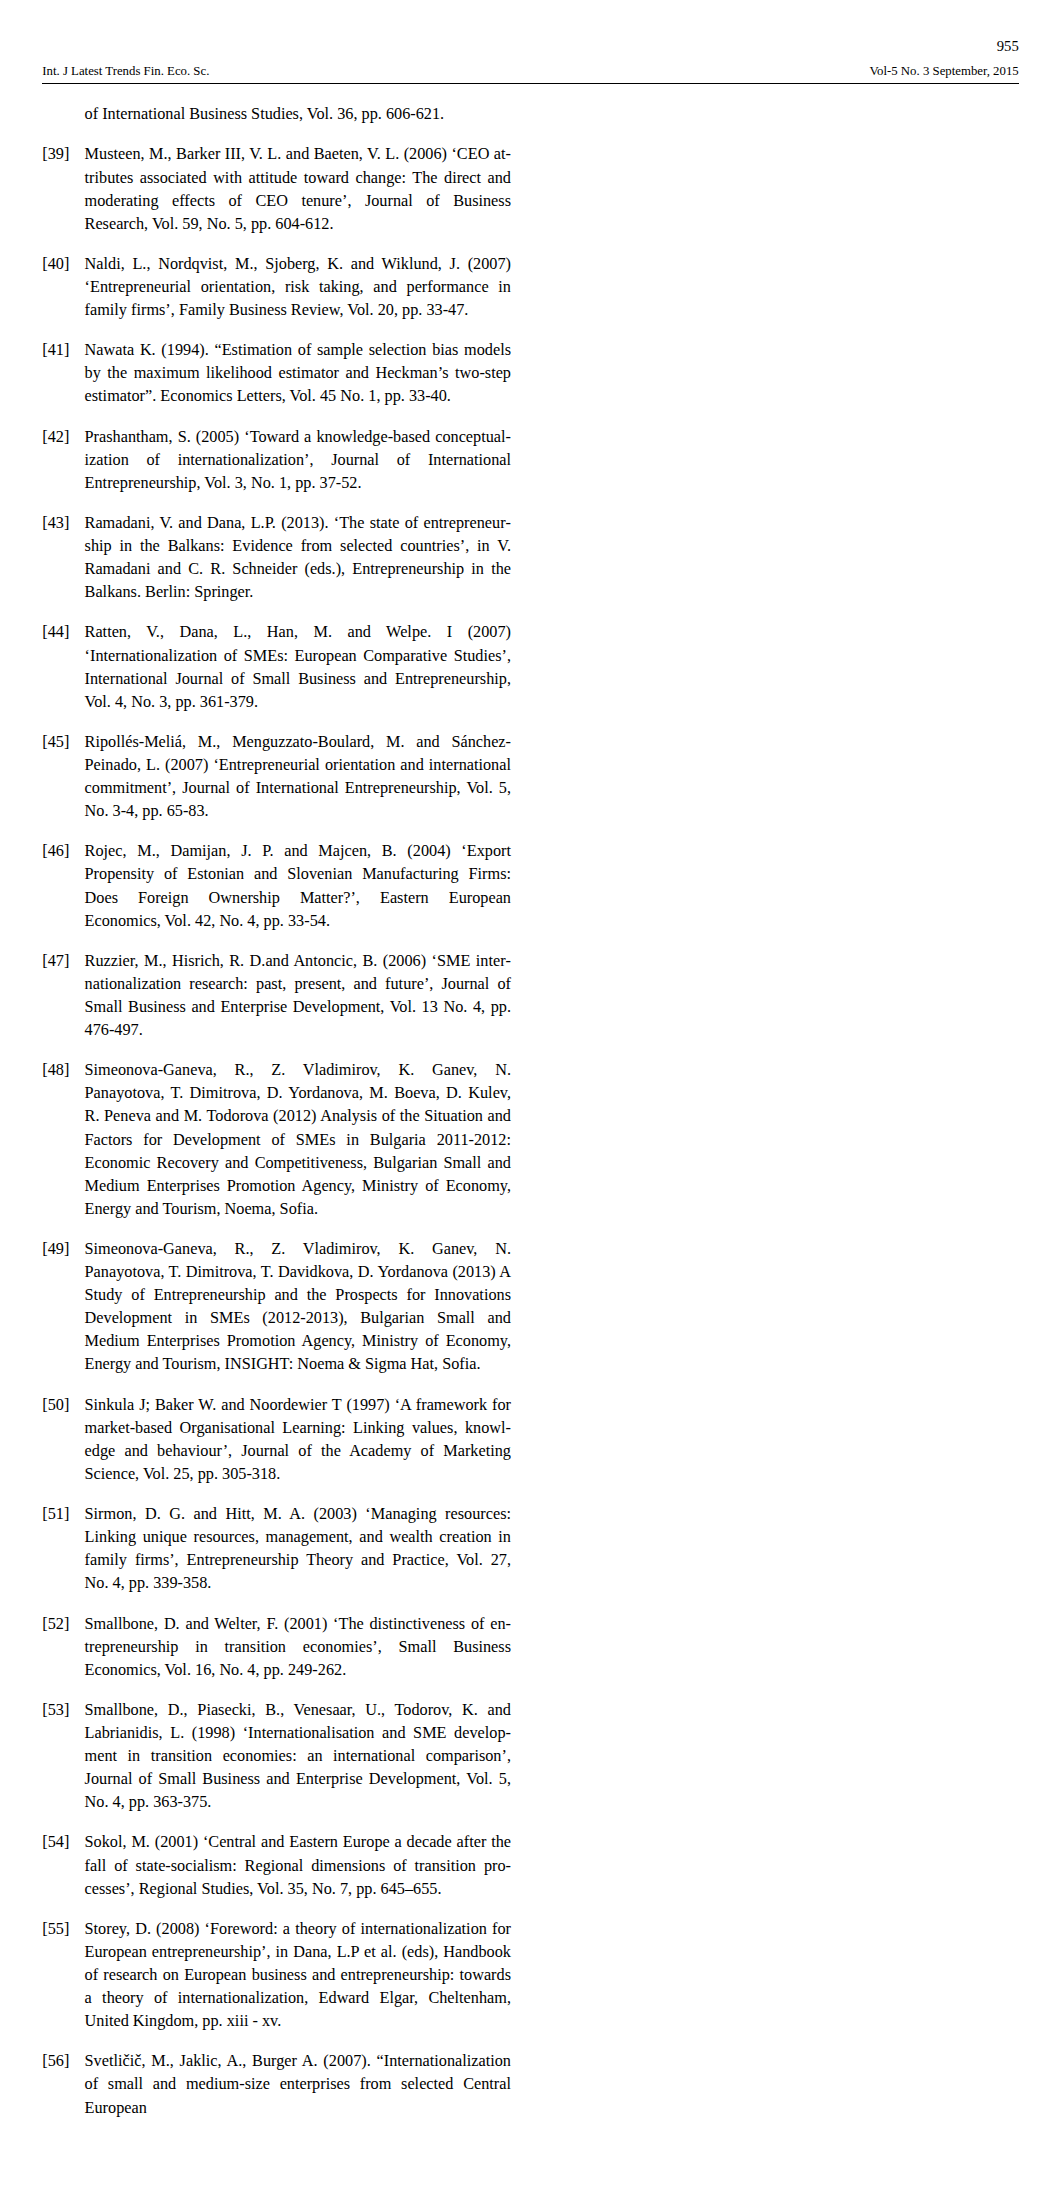955
Int. J Latest Trends Fin. Eco. Sc.
Vol-5 No. 3 September, 2015
of International Business Studies, Vol. 36, pp. 606-621.
[39] Musteen, M., Barker III, V. L. and Baeten, V. L. (2006) ‘CEO attributes associated with attitude toward change: The direct and moderating effects of CEO tenure’, Journal of Business Research, Vol. 59, No. 5, pp. 604-612.
[40] Naldi, L., Nordqvist, M., Sjoberg, K. and Wiklund, J. (2007) ‘Entrepreneurial orientation, risk taking, and performance in family firms’, Family Business Review, Vol. 20, pp. 33-47.
[41] Nawata K. (1994). “Estimation of sample selection bias models by the maximum likelihood estimator and Heckman’s two-step estimator”. Economics Letters, Vol. 45 No. 1, pp. 33-40.
[42] Prashantham, S. (2005) ‘Toward a knowledge-based conceptualization of internationalization’, Journal of International Entrepreneurship, Vol. 3, No. 1, pp. 37-52.
[43] Ramadani, V. and Dana, L.P. (2013). ‘The state of entrepreneurship in the Balkans: Evidence from selected countries’, in V. Ramadani and C. R. Schneider (eds.), Entrepreneurship in the Balkans. Berlin: Springer.
[44] Ratten, V., Dana, L., Han, M. and Welpe. I (2007) ‘Internationalization of SMEs: European Comparative Studies’, International Journal of Small Business and Entrepreneurship, Vol. 4, No. 3, pp. 361-379.
[45] Ripollés-Meliá, M., Menguzzato-Boulard, M. and Sánchez-Peinado, L. (2007) ‘Entrepreneurial orientation and international commitment’, Journal of International Entrepreneurship, Vol. 5, No. 3-4, pp. 65-83.
[46] Rojec, M., Damijan, J. P. and Majcen, B. (2004) ‘Export Propensity of Estonian and Slovenian Manufacturing Firms: Does Foreign Ownership Matter?’, Eastern European Economics, Vol. 42, No. 4, pp. 33-54.
[47] Ruzzier, M., Hisrich, R. D.and Antoncic, B. (2006) ‘SME internationalization research: past, present, and future’, Journal of Small Business and Enterprise Development, Vol. 13 No. 4, pp. 476-497.
[48] Simeonova-Ganeva, R., Z. Vladimirov, K. Ganev, N. Panayotova, T. Dimitrova, D. Yordanova, M. Boeva, D. Kulev, R. Peneva and M. Todorova (2012) Analysis of the Situation and Factors for Development of SMEs in Bulgaria 2011-2012: Economic Recovery and Competitiveness, Bulgarian Small and Medium Enterprises Promotion Agency, Ministry of Economy, Energy and Tourism, Noema, Sofia.
[49] Simeonova-Ganeva, R., Z. Vladimirov, K. Ganev, N. Panayotova, T. Dimitrova, T. Davidkova, D. Yordanova (2013) A Study of Entrepreneurship and the Prospects for Innovations Development in SMEs (2012-2013), Bulgarian Small and Medium Enterprises Promotion Agency, Ministry of Economy, Energy and Tourism, INSIGHT: Noema & Sigma Hat, Sofia.
[50] Sinkula J; Baker W. and Noordewier T (1997) ‘A framework for market-based Organisational Learning: Linking values, knowledge and behaviour’, Journal of the Academy of Marketing Science, Vol. 25, pp. 305-318.
[51] Sirmon, D. G. and Hitt, M. A. (2003) ‘Managing resources: Linking unique resources, management, and wealth creation in family firms’, Entrepreneurship Theory and Practice, Vol. 27, No. 4, pp. 339-358.
[52] Smallbone, D. and Welter, F. (2001) ‘The distinctiveness of entrepreneurship in transition economies’, Small Business Economics, Vol. 16, No. 4, pp. 249-262.
[53] Smallbone, D., Piasecki, B., Venesaar, U., Todorov, K. and Labrianidis, L. (1998) ‘Internationalisation and SME development in transition economies: an international comparison’, Journal of Small Business and Enterprise Development, Vol. 5, No. 4, pp. 363-375.
[54] Sokol, M. (2001) ‘Central and Eastern Europe a decade after the fall of state-socialism: Regional dimensions of transition processes’, Regional Studies, Vol. 35, No. 7, pp. 645–655.
[55] Storey, D. (2008) ‘Foreword: a theory of internationalization for European entrepreneurship’, in Dana, L.P et al. (eds), Handbook of research on European business and entrepreneurship: towards a theory of internationalization, Edward Elgar, Cheltenham, United Kingdom, pp. xiii - xv.
[56] Svetličič, M., Jaklic, A., Burger A. (2007). “Internationalization of small and medium-size enterprises from selected Central European